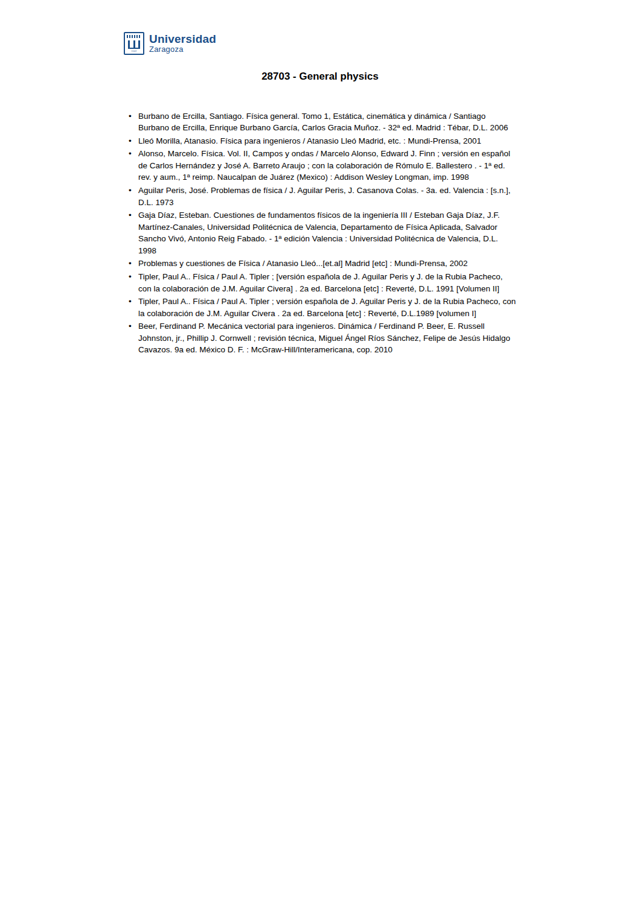1542
Universidad
Zaragoza
28703 - General physics
Burbano de Ercilla, Santiago. Física general. Tomo 1, Estática, cinemática y dinámica / Santiago Burbano de Ercilla, Enrique Burbano García, Carlos Gracia Muñoz. - 32ª ed. Madrid : Tébar, D.L. 2006
Lleó Morilla, Atanasio. Física para ingenieros / Atanasio Lleó Madrid, etc. : Mundi-Prensa, 2001
Alonso, Marcelo. Física. Vol. II, Campos y ondas / Marcelo Alonso, Edward J. Finn ; versión en español de Carlos Hernández y José A. Barreto Araujo ; con la colaboración de Rómulo E. Ballestero . - 1ª ed. rev. y aum., 1ª reimp. Naucalpan de Juárez (Mexico) : Addison Wesley Longman, imp. 1998
Aguilar Peris, José. Problemas de física / J. Aguilar Peris, J. Casanova Colas. - 3a. ed. Valencia : [s.n.], D.L. 1973
Gaja Díaz, Esteban. Cuestiones de fundamentos físicos de la ingeniería III / Esteban Gaja Díaz, J.F. Martínez-Canales, Universidad Politécnica de Valencia, Departamento de Física Aplicada, Salvador Sancho Vivó, Antonio Reig Fabado. - 1ª edición Valencia : Universidad Politécnica de Valencia, D.L. 1998
Problemas y cuestiones de Física / Atanasio Lleó...[et.al] Madrid [etc] : Mundi-Prensa, 2002
Tipler, Paul A.. Física / Paul A. Tipler ; [versión española de J. Aguilar Peris y J. de la Rubia Pacheco, con la colaboración de J.M. Aguilar Civera] . 2a ed. Barcelona [etc] : Reverté, D.L. 1991 [Volumen II]
Tipler, Paul A.. Física / Paul A. Tipler ; versión española de J. Aguilar Peris y J. de la Rubia Pacheco, con la colaboración de J.M. Aguilar Civera . 2a ed. Barcelona [etc] : Reverté, D.L.1989 [volumen I]
Beer, Ferdinand P. Mecánica vectorial para ingenieros. Dinámica / Ferdinand P. Beer, E. Russell Johnston, jr., Phillip J. Cornwell ; revisión técnica, Miguel Ángel Ríos Sánchez, Felipe de Jesús Hidalgo Cavazos. 9a ed. México D. F. : McGraw-Hill/Interamericana, cop. 2010